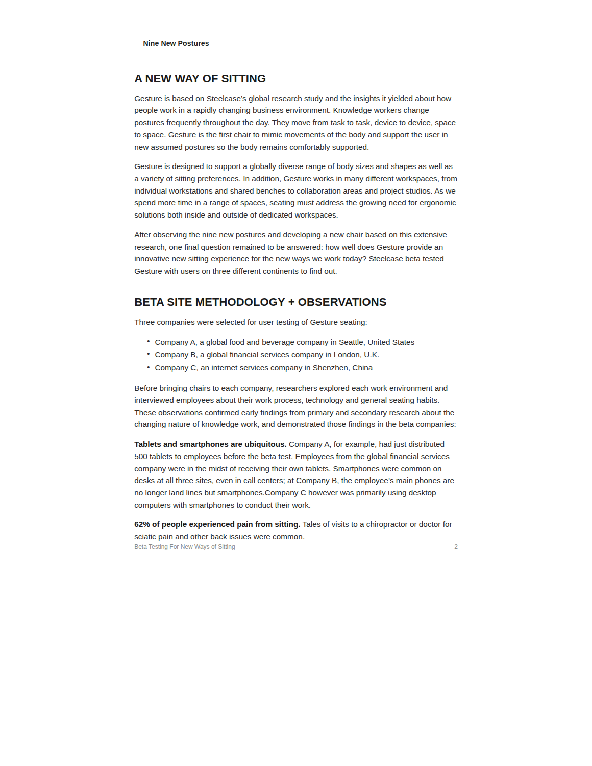Nine New Postures
A NEW WAY OF SITTING
Gesture is based on Steelcase’s global research study and the insights it yielded about how people work in a rapidly changing business environment. Knowledge workers change postures frequently throughout the day. They move from task to task, device to device, space to space. Gesture is the first chair to mimic movements of the body and support the user in new assumed postures so the body remains comfortably supported.
Gesture is designed to support a globally diverse range of body sizes and shapes as well as a variety of sitting preferences. In addition, Gesture works in many different workspaces, from individual workstations and shared benches to collaboration areas and project studios. As we spend more time in a range of spaces, seating must address the growing need for ergonomic solutions both inside and outside of dedicated workspaces.
After observing the nine new postures and developing a new chair based on this extensive research, one final question remained to be answered: how well does Gesture provide an innovative new sitting experience for the new ways we work today? Steelcase beta tested Gesture with users on three different continents to find out.
BETA SITE METHODOLOGY + OBSERVATIONS
Three companies were selected for user testing of Gesture seating:
Company A, a global food and beverage company in Seattle, United States
Company B, a global financial services company in London, U.K.
Company C, an internet services company in Shenzhen, China
Before bringing chairs to each company, researchers explored each work environment and interviewed employees about their work process, technology and general seating habits. These observations confirmed early findings from primary and secondary research about the changing nature of knowledge work, and demonstrated those findings in the beta companies:
Tablets and smartphones are ubiquitous. Company A, for example, had just distributed 500 tablets to employees before the beta test. Employees from the global financial services company were in the midst of receiving their own tablets. Smartphones were common on desks at all three sites, even in call centers; at Company B, the employee’s main phones are no longer land lines but smartphones.Company C however was primarily using desktop computers with smartphones to conduct their work.
62% of people experienced pain from sitting. Tales of visits to a chiropractor or doctor for sciatic pain and other back issues were common.
Beta Testing For New Ways of Sitting 2